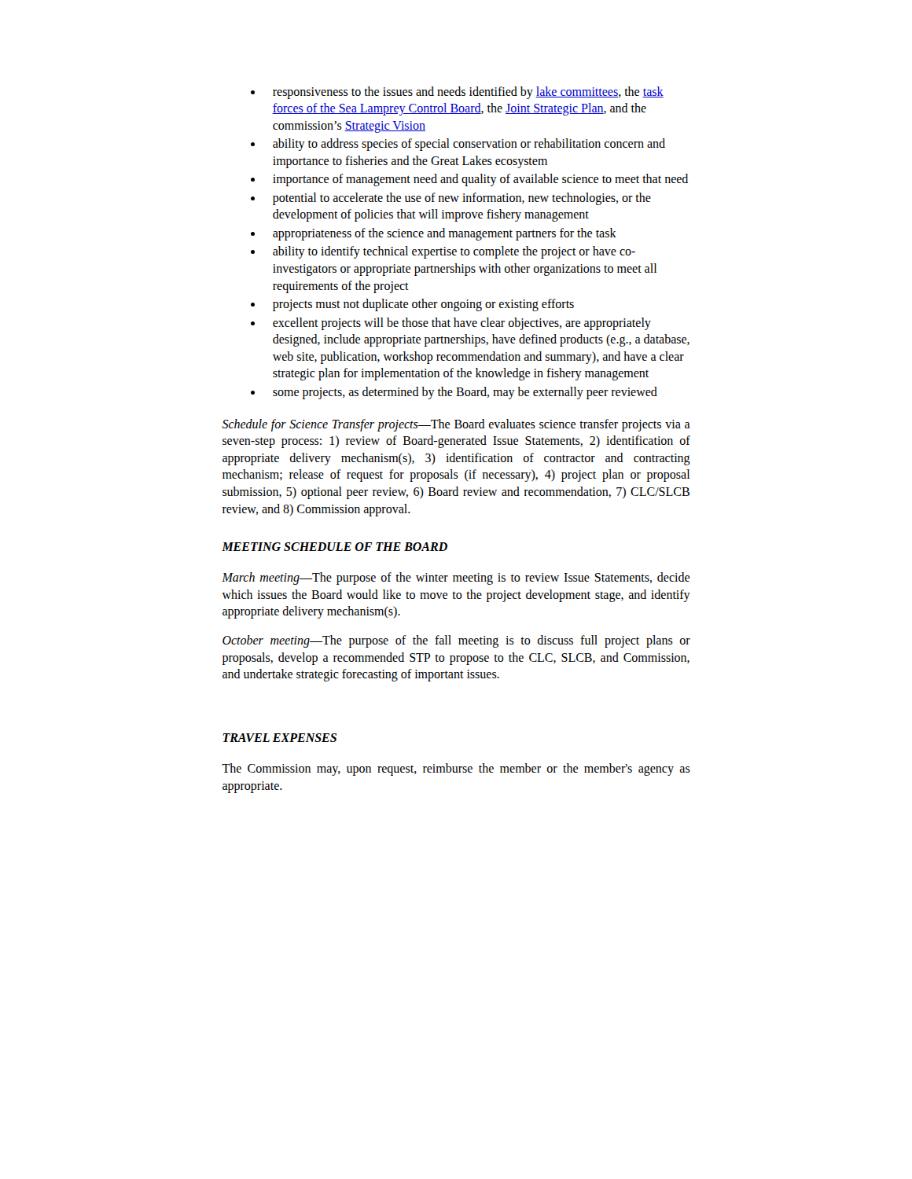responsiveness to the issues and needs identified by lake committees, the task forces of the Sea Lamprey Control Board, the Joint Strategic Plan, and the commission’s Strategic Vision
ability to address species of special conservation or rehabilitation concern and importance to fisheries and the Great Lakes ecosystem
importance of management need and quality of available science to meet that need
potential to accelerate the use of new information, new technologies, or the development of policies that will improve fishery management
appropriateness of the science and management partners for the task
ability to identify technical expertise to complete the project or have co-investigators or appropriate partnerships with other organizations to meet all requirements of the project
projects must not duplicate other ongoing or existing efforts
excellent projects will be those that have clear objectives, are appropriately designed, include appropriate partnerships, have defined products (e.g., a database, web site, publication, workshop recommendation and summary), and have a clear strategic plan for implementation of the knowledge in fishery management
some projects, as determined by the Board, may be externally peer reviewed
Schedule for Science Transfer projects—The Board evaluates science transfer projects via a seven-step process: 1) review of Board-generated Issue Statements, 2) identification of appropriate delivery mechanism(s), 3) identification of contractor and contracting mechanism; release of request for proposals (if necessary), 4) project plan or proposal submission, 5) optional peer review, 6) Board review and recommendation, 7) CLC/SLCB review, and 8) Commission approval.
MEETING SCHEDULE OF THE BOARD
March meeting—The purpose of the winter meeting is to review Issue Statements, decide which issues the Board would like to move to the project development stage, and identify appropriate delivery mechanism(s).
October meeting—The purpose of the fall meeting is to discuss full project plans or proposals, develop a recommended STP to propose to the CLC, SLCB, and Commission, and undertake strategic forecasting of important issues.
TRAVEL EXPENSES
The Commission may, upon request, reimburse the member or the member's agency as appropriate.